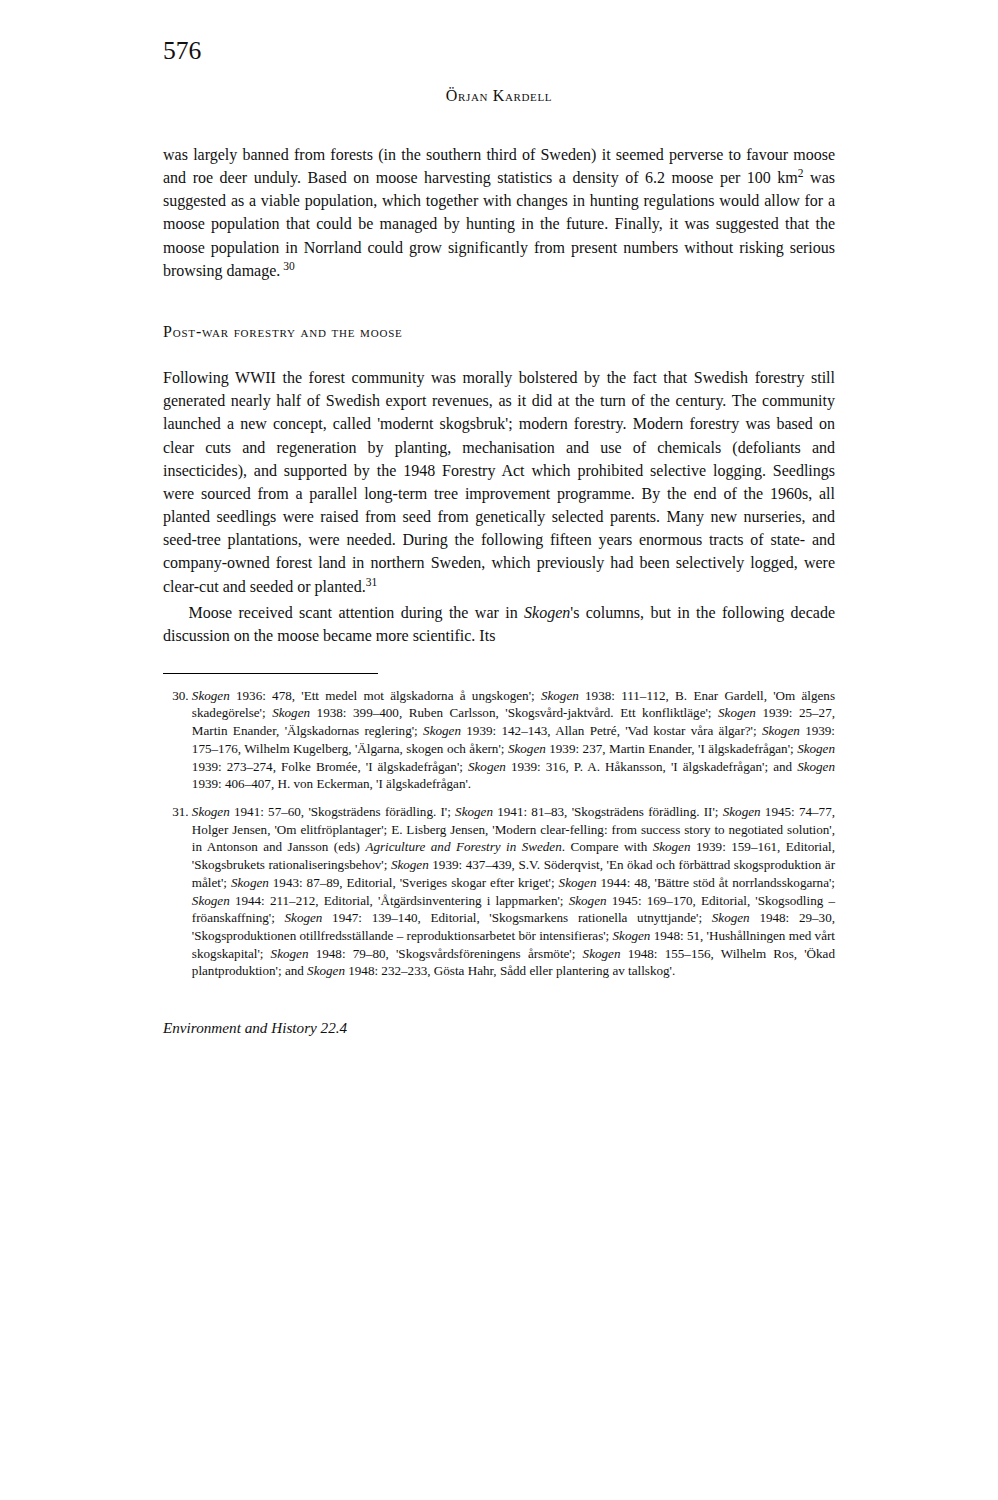576
Örjan Kardell
was largely banned from forests (in the southern third of Sweden) it seemed perverse to favour moose and roe deer unduly. Based on moose harvesting statistics a density of 6.2 moose per 100 km2 was suggested as a viable population, which together with changes in hunting regulations would allow for a moose population that could be managed by hunting in the future. Finally, it was suggested that the moose population in Norrland could grow significantly from present numbers without risking serious browsing damage. 30
Post-war forestry and the moose
Following WWII the forest community was morally bolstered by the fact that Swedish forestry still generated nearly half of Swedish export revenues, as it did at the turn of the century. The community launched a new concept, called 'modernt skogsbruk'; modern forestry. Modern forestry was based on clear cuts and regeneration by planting, mechanisation and use of chemicals (defoliants and insecticides), and supported by the 1948 Forestry Act which prohibited selective logging. Seedlings were sourced from a parallel long-term tree improvement programme. By the end of the 1960s, all planted seedlings were raised from seed from genetically selected parents. Many new nurseries, and seed-tree plantations, were needed. During the following fifteen years enormous tracts of state- and company-owned forest land in northern Sweden, which previously had been selectively logged, were clear-cut and seeded or planted.31
Moose received scant attention during the war in Skogen's columns, but in the following decade discussion on the moose became more scientific. Its
Skogen 1936: 478, 'Ett medel mot älgskadorna å ungskogen'; Skogen 1938: 111–112, B. Enar Gardell, 'Om älgens skadegörelse'; Skogen 1938: 399–400, Ruben Carlsson, 'Skogsvård-jaktvård. Ett konfliktläge'; Skogen 1939: 25–27, Martin Enander, 'Älgskadornas reglering'; Skogen 1939: 142–143, Allan Petré, 'Vad kostar våra älgar?'; Skogen 1939: 175–176, Wilhelm Kugelberg, 'Älgarna, skogen och åkern'; Skogen 1939: 237, Martin Enander, 'I älgskadefrågan'; Skogen 1939: 273–274, Folke Bromée, 'I älgskadefrågan'; Skogen 1939: 316, P. A. Håkansson, 'I älgskadefrågan'; and Skogen 1939: 406–407, H. von Eckerman, 'I älgskadefrågan'.
Skogen 1941: 57–60, 'Skogsträdens förädling. I'; Skogen 1941: 81–83, 'Skogsträdens förädling. II'; Skogen 1945: 74–77, Holger Jensen, 'Om elitfröplantager'; E. Lisberg Jensen, 'Modern clear-felling: from success story to negotiated solution', in Antonson and Jansson (eds) Agriculture and Forestry in Sweden. Compare with Skogen 1939: 159–161, Editorial, 'Skogsbrukets rationaliseringsbehov'; Skogen 1939: 437–439, S.V. Söderqvist, 'En ökad och förbättrad skogsproduktion är målet'; Skogen 1943: 87–89, Editorial, 'Sveriges skogar efter kriget'; Skogen 1944: 48, 'Bättre stöd åt norrlandsskogarna'; Skogen 1944: 211–212, Editorial, 'Åtgärdsinventering i lappmarken'; Skogen 1945: 169–170, Editorial, 'Skogsodling – fröanskaffning'; Skogen 1947: 139–140, Editorial, 'Skogsmarkens rationella utnyttjande'; Skogen 1948: 29–30, 'Skogsproduktionen otillfredsställande – reproduktionsarbetet bör intensifieras'; Skogen 1948: 51, 'Hushållningen med vårt skogskapital'; Skogen 1948: 79–80, 'Skogsvårdsföreningens årsmöte'; Skogen 1948: 155–156, Wilhelm Ros, 'Ökad plantproduktion'; and Skogen 1948: 232–233, Gösta Hahr, Sådd eller plantering av tallskog'.
Environment and History 22.4